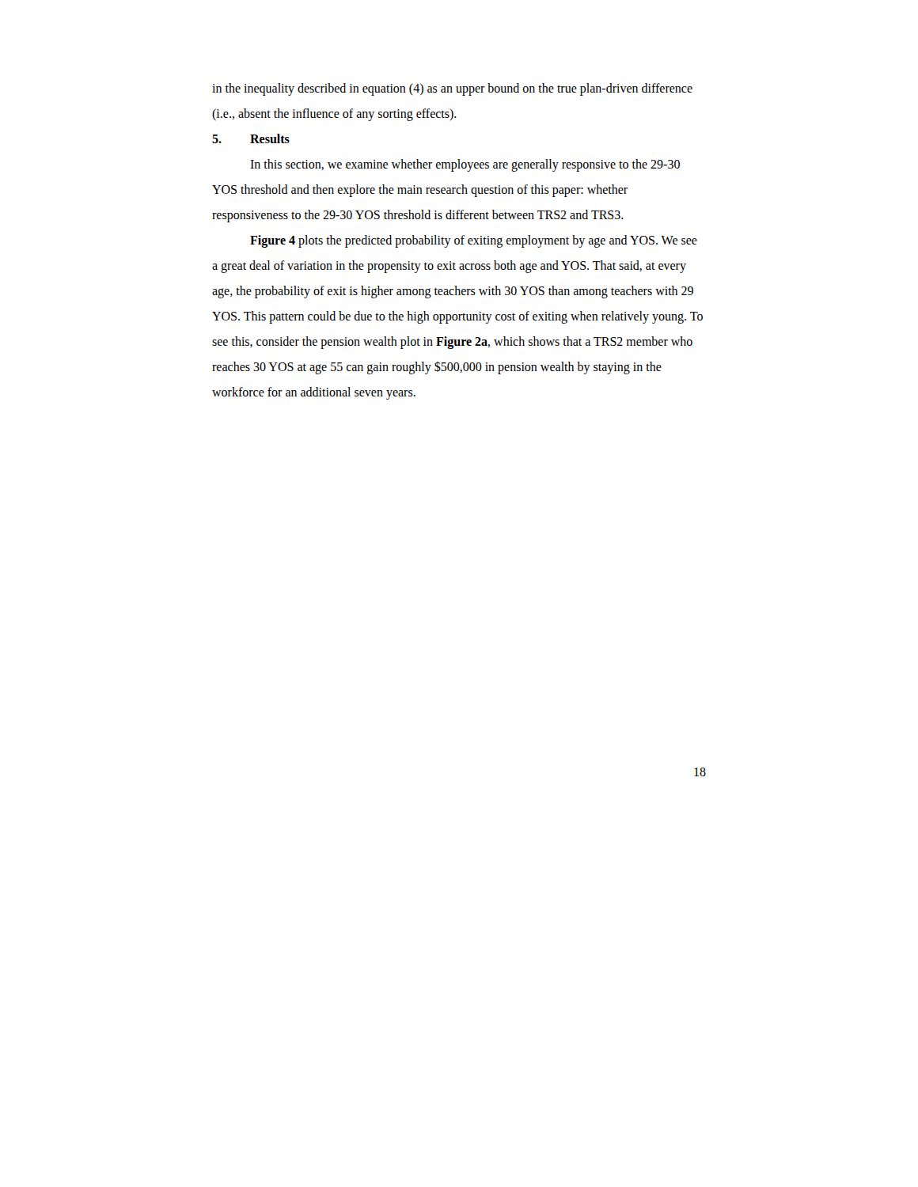in the inequality described in equation (4) as an upper bound on the true plan-driven difference (i.e., absent the influence of any sorting effects).
5. Results
In this section, we examine whether employees are generally responsive to the 29-30 YOS threshold and then explore the main research question of this paper: whether responsiveness to the 29-30 YOS threshold is different between TRS2 and TRS3.
Figure 4 plots the predicted probability of exiting employment by age and YOS. We see a great deal of variation in the propensity to exit across both age and YOS. That said, at every age, the probability of exit is higher among teachers with 30 YOS than among teachers with 29 YOS. This pattern could be due to the high opportunity cost of exiting when relatively young. To see this, consider the pension wealth plot in Figure 2a, which shows that a TRS2 member who reaches 30 YOS at age 55 can gain roughly $500,000 in pension wealth by staying in the workforce for an additional seven years.
18